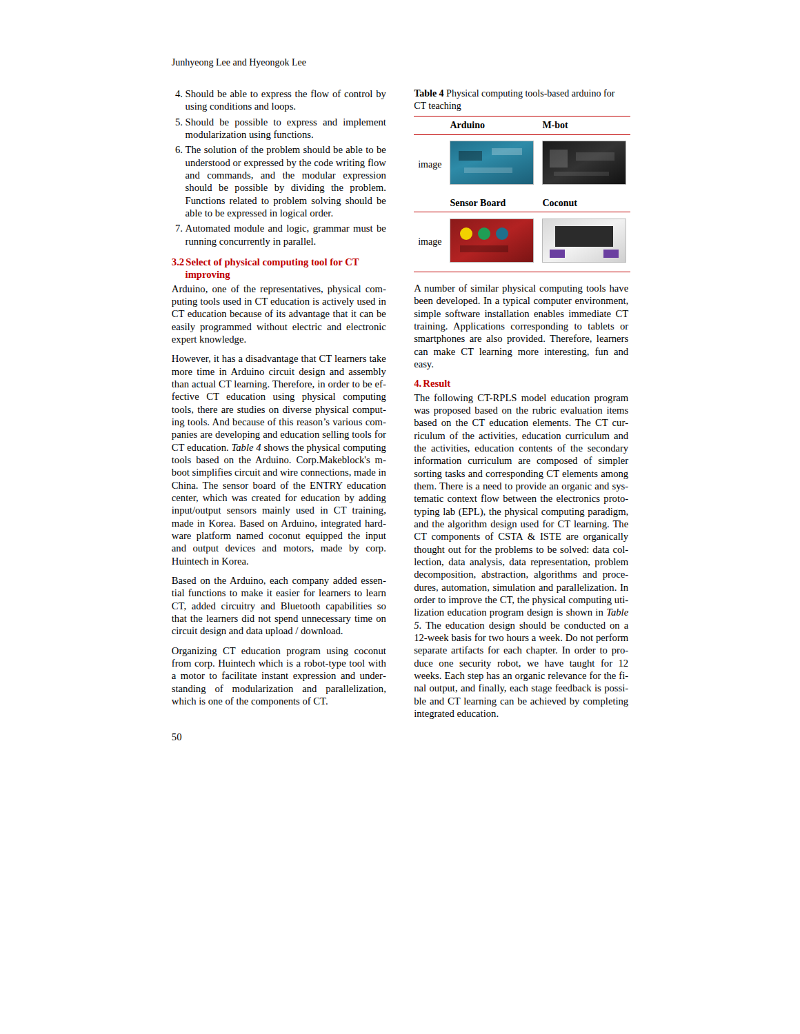Junhyeong Lee and Hyeongok Lee
Should be able to express the flow of control by using conditions and loops.
Should be possible to express and implement modularization using functions.
The solution of the problem should be able to be understood or expressed by the code writing flow and commands, and the modular expression should be possible by dividing the problem. Functions related to problem solving should be able to be expressed in logical order.
Automated module and logic, grammar must be running concurrently in parallel.
3.2 Select of physical computing tool for CT improving
Arduino, one of the representatives, physical computing tools used in CT education is actively used in CT education because of its advantage that it can be easily programmed without electric and electronic expert knowledge.
However, it has a disadvantage that CT learners take more time in Arduino circuit design and assembly than actual CT learning. Therefore, in order to be effective CT education using physical computing tools, there are studies on diverse physical computing tools. And because of this reason’s various companies are developing and education selling tools for CT education. Table 4 shows the physical computing tools based on the Arduino. Corp.Makeblock's m-boot simplifies circuit and wire connections, made in China. The sensor board of the ENTRY education center, which was created for education by adding input/output sensors mainly used in CT training, made in Korea. Based on Arduino, integrated hardware platform named coconut equipped the input and output devices and motors, made by corp. Huintech in Korea.
Based on the Arduino, each company added essential functions to make it easier for learners to learn CT, added circuitry and Bluetooth capabilities so that the learners did not spend unnecessary time on circuit design and data upload / download.
Organizing CT education program using coconut from corp. Huintech which is a robot-type tool with a motor to facilitate instant expression and understanding of modularization and parallelization, which is one of the components of CT.
Table 4 Physical computing tools-based arduino for CT teaching
| | Arduino | M-bot |
| image | | |
| | Sensor Board | Coconut |
| image | | |
A number of similar physical computing tools have been developed. In a typical computer environment, simple software installation enables immediate CT training. Applications corresponding to tablets or smartphones are also provided. Therefore, learners can make CT learning more interesting, fun and easy.
4. Result
The following CT-RPLS model education program was proposed based on the rubric evaluation items based on the CT education elements. The CT curriculum of the activities, education curriculum and the activities, education contents of the secondary information curriculum are composed of simpler sorting tasks and corresponding CT elements among them. There is a need to provide an organic and systematic context flow between the electronics prototyping lab (EPL), the physical computing paradigm, and the algorithm design used for CT learning. The CT components of CSTA & ISTE are organically thought out for the problems to be solved: data collection, data analysis, data representation, problem decomposition, abstraction, algorithms and procedures, automation, simulation and parallelization. In order to improve the CT, the physical computing utilization education program design is shown in Table 5. The education design should be conducted on a 12-week basis for two hours a week. Do not perform separate artifacts for each chapter. In order to produce one security robot, we have taught for 12 weeks. Each step has an organic relevance for the final output, and finally, each stage feedback is possible and CT learning can be achieved by completing integrated education.
50